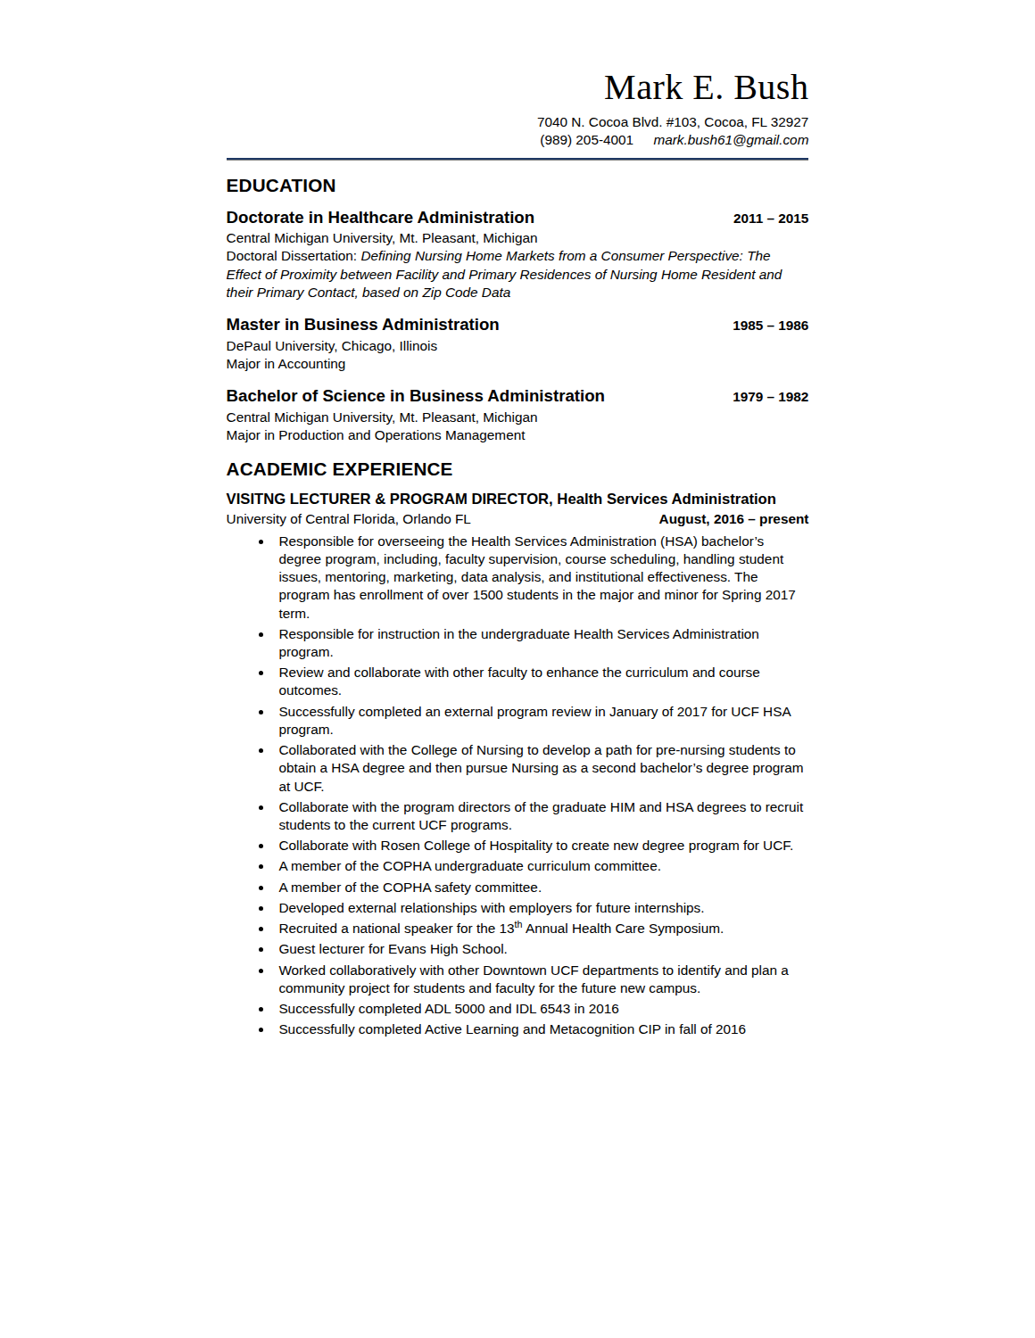Mark E. Bush
7040 N. Cocoa Blvd. #103, Cocoa, FL 32927
(989) 205-4001 mark.bush61@gmail.com
EDUCATION
Doctorate in Healthcare Administration
2011 – 2015
Central Michigan University, Mt. Pleasant, Michigan
Doctoral Dissertation: Defining Nursing Home Markets from a Consumer Perspective: The Effect of Proximity between Facility and Primary Residences of Nursing Home Resident and their Primary Contact, based on Zip Code Data
Master in Business Administration
1985 – 1986
DePaul University, Chicago, Illinois
Major in Accounting
Bachelor of Science in Business Administration
1979 – 1982
Central Michigan University, Mt. Pleasant, Michigan
Major in Production and Operations Management
ACADEMIC EXPERIENCE
VISITNG LECTURER & PROGRAM DIRECTOR, Health Services Administration
University of Central Florida, Orlando FL August, 2016 – present
Responsible for overseeing the Health Services Administration (HSA) bachelor’s degree program, including, faculty supervision, course scheduling, handling student issues, mentoring, marketing, data analysis, and institutional effectiveness. The program has enrollment of over 1500 students in the major and minor for Spring 2017 term.
Responsible for instruction in the undergraduate Health Services Administration program.
Review and collaborate with other faculty to enhance the curriculum and course outcomes.
Successfully completed an external program review in January of 2017 for UCF HSA program.
Collaborated with the College of Nursing to develop a path for pre-nursing students to obtain a HSA degree and then pursue Nursing as a second bachelor’s degree program at UCF.
Collaborate with the program directors of the graduate HIM and HSA degrees to recruit students to the current UCF programs.
Collaborate with Rosen College of Hospitality to create new degree program for UCF.
A member of the COPHA undergraduate curriculum committee.
A member of the COPHA safety committee.
Developed external relationships with employers for future internships.
Recruited a national speaker for the 13th Annual Health Care Symposium.
Guest lecturer for Evans High School.
Worked collaboratively with other Downtown UCF departments to identify and plan a community project for students and faculty for the future new campus.
Successfully completed ADL 5000 and IDL 6543 in 2016
Successfully completed Active Learning and Metacognition CIP in fall of 2016